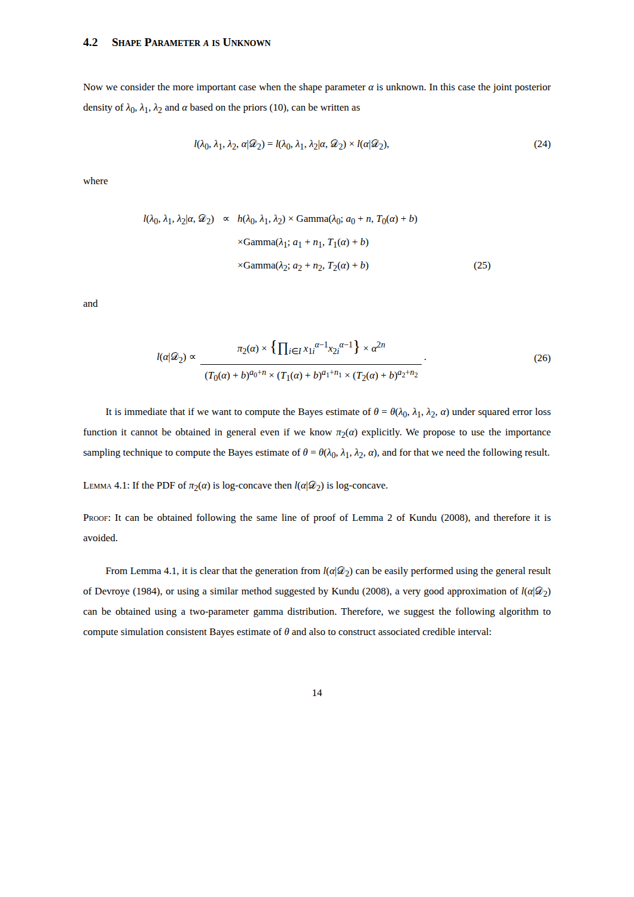4.2 Shape Parameter α is Unknown
Now we consider the more important case when the shape parameter α is unknown. In this case the joint posterior density of λ0, λ1, λ2 and α based on the priors (10), can be written as
l(λ0, λ1, λ2, α|𝒟2) = l(λ0, λ1, λ2|α, 𝒟2) × l(α|𝒟2),
(24)
where
| l ( λ 0 , λ 1 , λ 2 / α , 𝒟 2 ) | ∝ | h ( λ 0 , λ 1 , λ 2 ) × Gamma( λ 0 ; a 0 + n , T 0 ( α ) + b ) | |
| | | ×Gamma( λ 1 ; a 1 + n 1 , T 1 ( α ) + b ) | |
| | | ×Gamma( λ 2 ; a 2 + n 2 , T 2 ( α ) + b ) | (25) |
and
l(α|𝒟2) ∝ π2(α) × {∏i∈I x1iα−1x2iα−1} × α2n (T0(α) + b)a0+n × (T1(α) + b)a1+n1 × (T2(α) + b)a2+n2 .
(26)
It is immediate that if we want to compute the Bayes estimate of θ = θ(λ0, λ1, λ2, α) under squared error loss function it cannot be obtained in general even if we know π2(α) explicitly. We propose to use the importance sampling technique to compute the Bayes estimate of θ = θ(λ0, λ1, λ2, α), and for that we need the following result.
Lemma 4.1: If the PDF of π2(α) is log-concave then l(α|𝒟2) is log-concave.
Proof: It can be obtained following the same line of proof of Lemma 2 of Kundu (2008), and therefore it is avoided.
From Lemma 4.1, it is clear that the generation from l(α|𝒟2) can be easily performed using the general result of Devroye (1984), or using a similar method suggested by Kundu (2008), a very good approximation of l(α|𝒟2) can be obtained using a two-parameter gamma distribution. Therefore, we suggest the following algorithm to compute simulation consistent Bayes estimate of θ and also to construct associated credible interval:
14